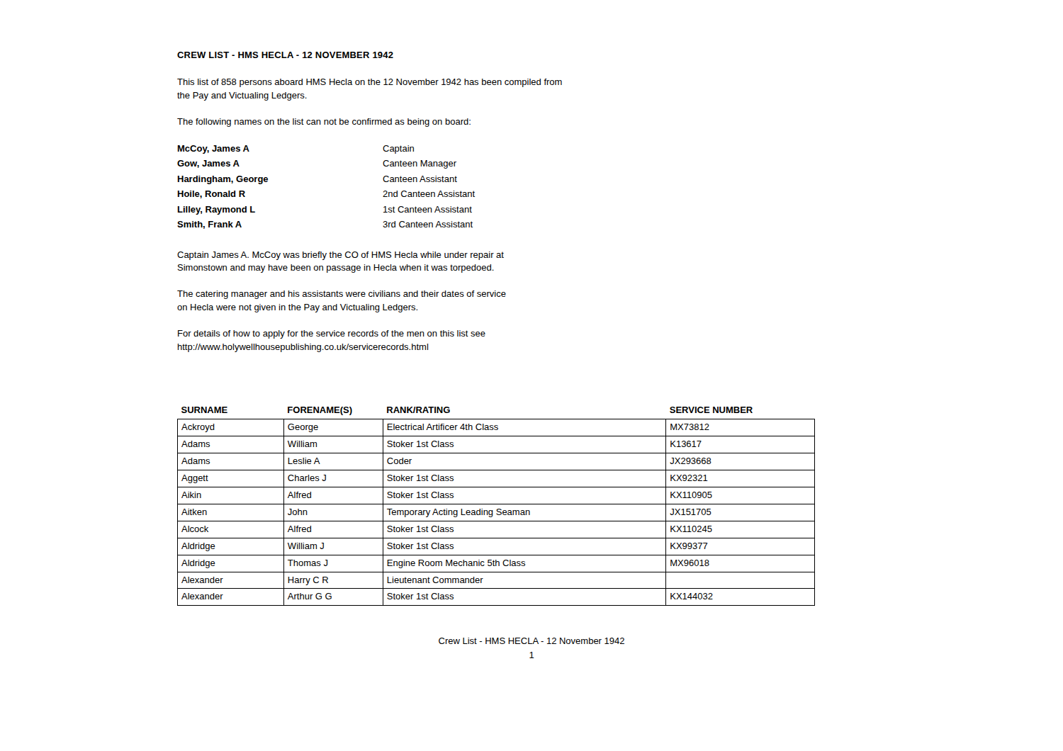CREW LIST - HMS HECLA - 12 NOVEMBER 1942
This list of 858 persons aboard HMS Hecla on the 12 November 1942 has been compiled from
the Pay and Victualing Ledgers.
The following names on the list can not be confirmed as being on board:
| McCoy, James A | Captain |
| Gow, James A | Canteen Manager |
| Hardingham, George | Canteen Assistant |
| Hoile, Ronald R | 2nd Canteen Assistant |
| Lilley, Raymond L | 1st Canteen Assistant |
| Smith, Frank A | 3rd Canteen Assistant |
Captain James A. McCoy was briefly the CO of HMS Hecla while under repair at
Simonstown and may have been on passage in Hecla when it was torpedoed.
The catering manager and his assistants were civilians and their dates of service
on Hecla were not given in the Pay and Victualing Ledgers.
For details of how to apply for the service records of the men on this list see
http://www.holywellhousepublishing.co.uk/servicerecords.html
| SURNAME | FORENAME(S) | RANK/RATING | SERVICE NUMBER |
| --- | --- | --- | --- |
| Ackroyd | George | Electrical Artificer 4th Class | MX73812 |
| Adams | William | Stoker 1st Class | K13617 |
| Adams | Leslie A | Coder | JX293668 |
| Aggett | Charles J | Stoker 1st Class | KX92321 |
| Aikin | Alfred | Stoker 1st Class | KX110905 |
| Aitken | John | Temporary Acting Leading Seaman | JX151705 |
| Alcock | Alfred | Stoker 1st Class | KX110245 |
| Aldridge | William J | Stoker 1st Class | KX99377 |
| Aldridge | Thomas J | Engine Room Mechanic 5th Class | MX96018 |
| Alexander | Harry C R | Lieutenant Commander | |
| Alexander | Arthur G G | Stoker 1st Class | KX144032 |
Crew List - HMS HECLA - 12 November 1942
1